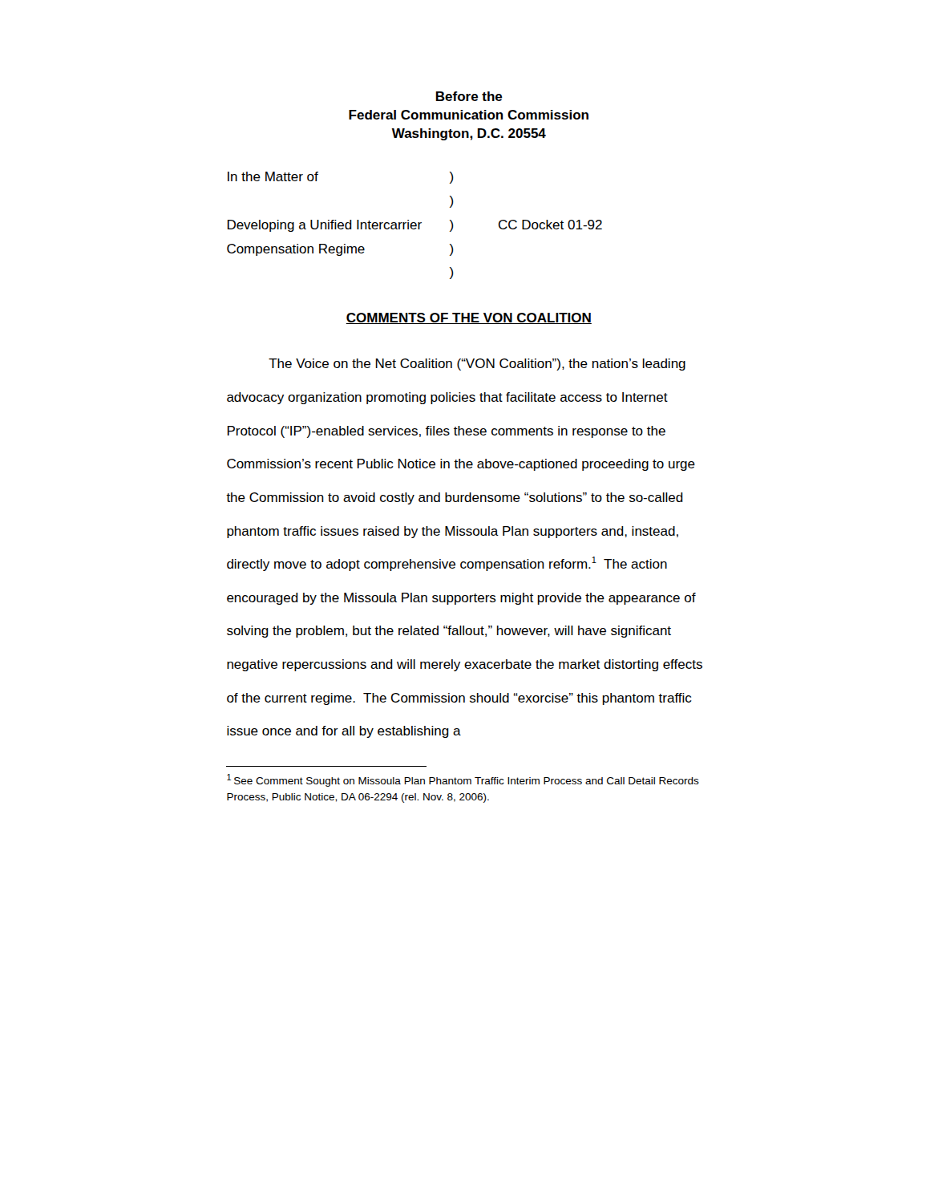Before the
Federal Communication Commission
Washington, D.C. 20554
| In the Matter of | ) | |
| | ) | |
| Developing a Unified Intercarrier | ) | CC Docket 01-92 |
| Compensation Regime | ) | |
| | ) | |
COMMENTS OF THE VON COALITION
The Voice on the Net Coalition (“VON Coalition”), the nation’s leading advocacy organization promoting policies that facilitate access to Internet Protocol (“IP”)-enabled services, files these comments in response to the Commission’s recent Public Notice in the above-captioned proceeding to urge the Commission to avoid costly and burdensome “solutions” to the so-called phantom traffic issues raised by the Missoula Plan supporters and, instead, directly move to adopt comprehensive compensation reform.1 The action encouraged by the Missoula Plan supporters might provide the appearance of solving the problem, but the related “fallout,” however, will have significant negative repercussions and will merely exacerbate the market distorting effects of the current regime. The Commission should “exorcise” this phantom traffic issue once and for all by establishing a
1See Comment Sought on Missoula Plan Phantom Traffic Interim Process and Call Detail Records Process, Public Notice, DA 06-2294 (rel. Nov. 8, 2006).